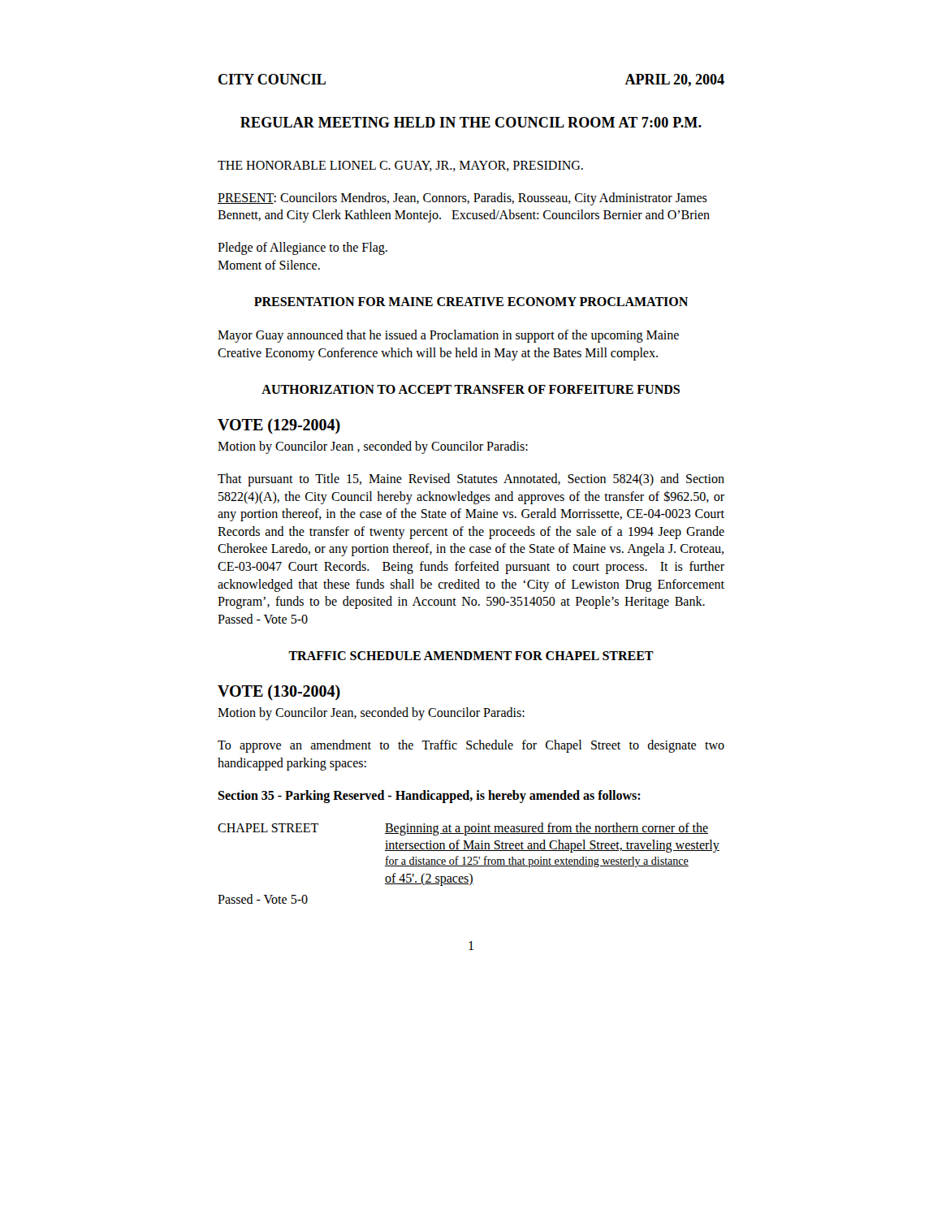CITY COUNCIL APRIL 20, 2004
REGULAR MEETING HELD IN THE COUNCIL ROOM AT 7:00 P.M.
THE HONORABLE LIONEL C. GUAY, JR., MAYOR, PRESIDING.
PRESENT: Councilors Mendros, Jean, Connors, Paradis, Rousseau, City Administrator James Bennett, and City Clerk Kathleen Montejo. Excused/Absent: Councilors Bernier and O’Brien
Pledge of Allegiance to the Flag. Moment of Silence.
PRESENTATION FOR MAINE CREATIVE ECONOMY PROCLAMATION
Mayor Guay announced that he issued a Proclamation in support of the upcoming Maine Creative Economy Conference which will be held in May at the Bates Mill complex.
AUTHORIZATION TO ACCEPT TRANSFER OF FORFEITURE FUNDS
VOTE (129-2004)
Motion by Councilor Jean , seconded by Councilor Paradis:
That pursuant to Title 15, Maine Revised Statutes Annotated, Section 5824(3) and Section 5822(4)(A), the City Council hereby acknowledges and approves of the transfer of $962.50, or any portion thereof, in the case of the State of Maine vs. Gerald Morrissette, CE-04-0023 Court Records and the transfer of twenty percent of the proceeds of the sale of a 1994 Jeep Grande Cherokee Laredo, or any portion thereof, in the case of the State of Maine vs. Angela J. Croteau, CE-03-0047 Court Records. Being funds forfeited pursuant to court process. It is further acknowledged that these funds shall be credited to the ‘City of Lewiston Drug Enforcement Program’, funds to be deposited in Account No. 590-3514050 at People’s Heritage Bank. Passed - Vote 5-0
TRAFFIC SCHEDULE AMENDMENT FOR CHAPEL STREET
VOTE (130-2004)
Motion by Councilor Jean, seconded by Councilor Paradis:
To approve an amendment to the Traffic Schedule for Chapel Street to designate two handicapped parking spaces:
Section 35 - Parking Reserved - Handicapped, is hereby amended as follows:
| CHAPEL STREET | Beginning at a point measured from the northern corner of the intersection of Main Street and Chapel Street, traveling westerly for a distance of 125' from that point extending westerly a distance of 45'. (2 spaces) |
Passed - Vote 5-0
1